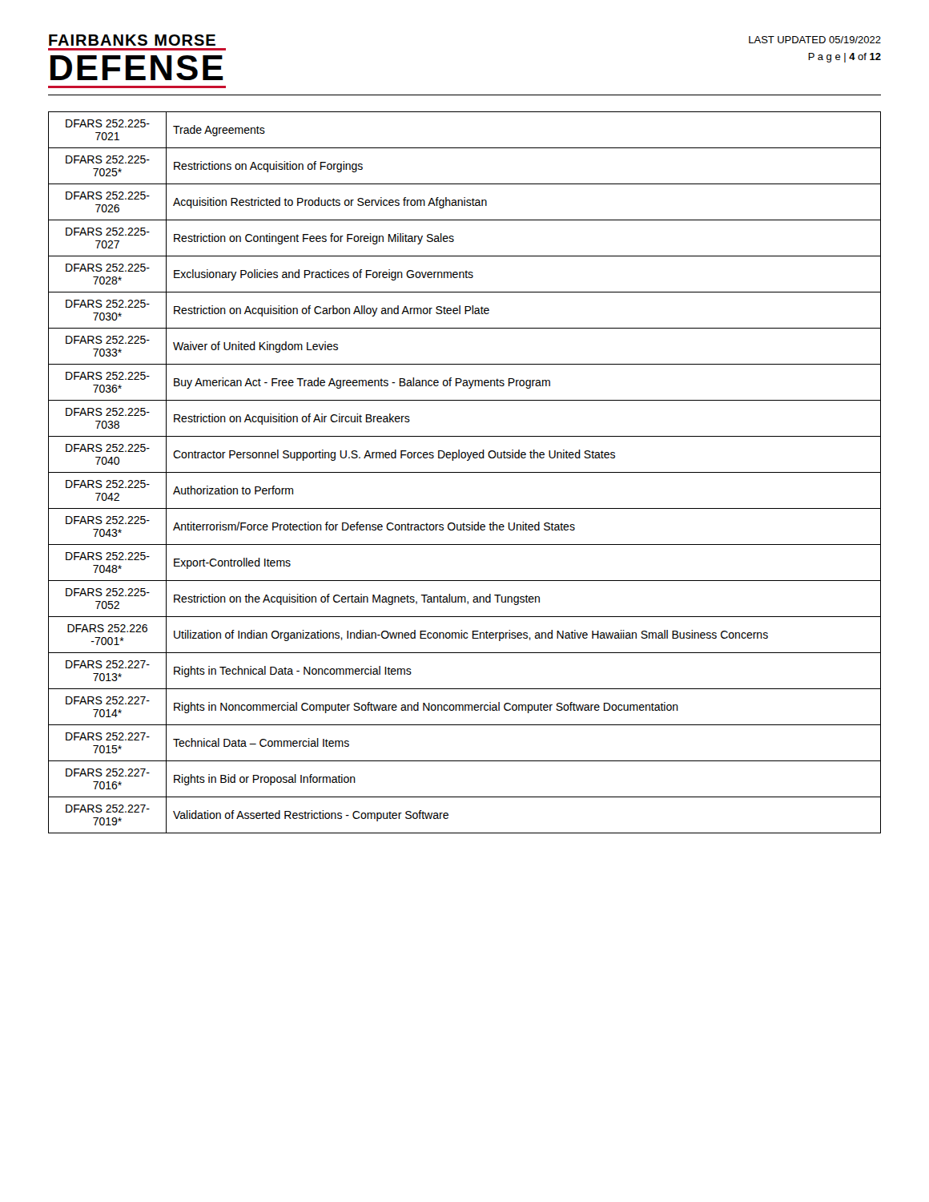FAIRBANKS MORSE DEFENSE
LAST UPDATED 05/19/2022
P a g e | 4 of 12
| DFARS 252.225-7021 | Trade Agreements |
| DFARS 252.225-7025* | Restrictions on Acquisition of Forgings |
| DFARS 252.225-7026 | Acquisition Restricted to Products or Services from Afghanistan |
| DFARS 252.225-7027 | Restriction on Contingent Fees for Foreign Military Sales |
| DFARS 252.225-7028* | Exclusionary Policies and Practices of Foreign Governments |
| DFARS 252.225-7030* | Restriction on Acquisition of Carbon Alloy and Armor Steel Plate |
| DFARS 252.225-7033* | Waiver of United Kingdom Levies |
| DFARS 252.225-7036* | Buy American Act - Free Trade Agreements - Balance of Payments Program |
| DFARS 252.225-7038 | Restriction on Acquisition of Air Circuit Breakers |
| DFARS 252.225-7040 | Contractor Personnel Supporting U.S. Armed Forces Deployed Outside the United States |
| DFARS 252.225-7042 | Authorization to Perform |
| DFARS 252.225-7043* | Antiterrorism/Force Protection for Defense Contractors Outside the United States |
| DFARS 252.225-7048* | Export-Controlled Items |
| DFARS 252.225-7052 | Restriction on the Acquisition of Certain Magnets, Tantalum, and Tungsten |
| DFARS 252.226 -7001* | Utilization of Indian Organizations, Indian-Owned Economic Enterprises, and Native Hawaiian Small Business Concerns |
| DFARS 252.227-7013* | Rights in Technical Data - Noncommercial Items |
| DFARS 252.227-7014* | Rights in Noncommercial Computer Software and Noncommercial Computer Software Documentation |
| DFARS 252.227-7015* | Technical Data – Commercial Items |
| DFARS 252.227-7016* | Rights in Bid or Proposal Information |
| DFARS 252.227-7019* | Validation of Asserted Restrictions - Computer Software |